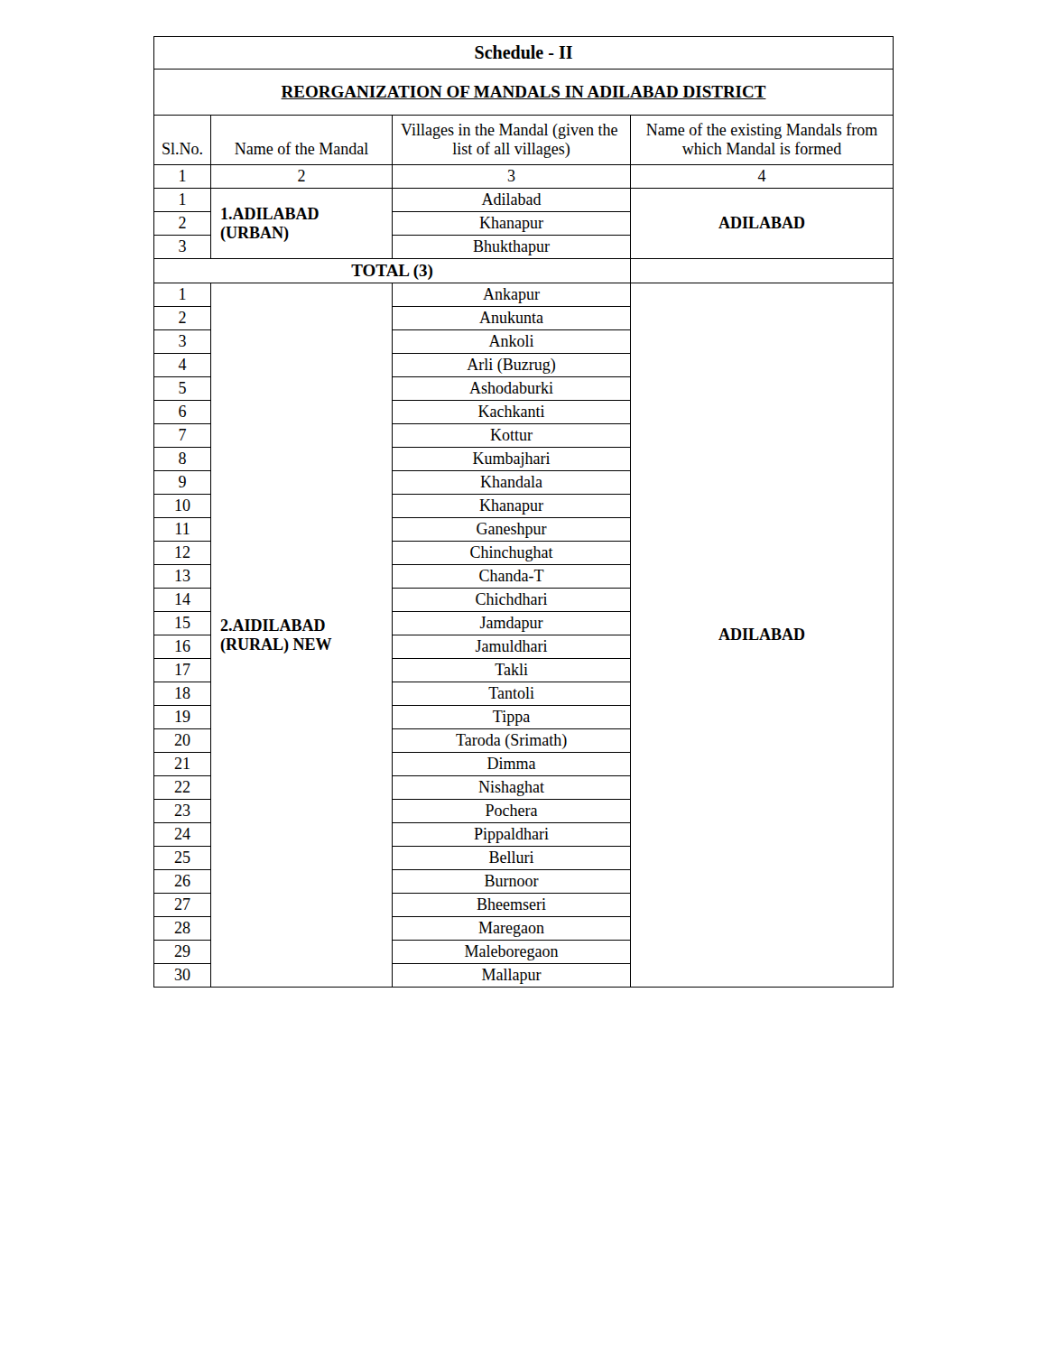| Schedule - II |
| REORGANIZATION OF MANDALS IN ADILABAD DISTRICT |
| Sl.No. | Name of the Mandal | Villages in the Mandal (given the list of all villages) | Name of the existing Mandals from which Mandal is formed |
| 1 | 2 | 3 | 4 |
| 1 | 1.ADILABAD (URBAN) | Adilabad | ADILABAD |
| 2 | Khanapur |
| 3 | Bhukthapur |
| TOTAL (3) | |
| 1 | 2.AIDILABAD (RURAL) NEW | Ankapur | ADILABAD |
| 2 | Anukunta |
| 3 | Ankoli |
| 4 | Arli (Buzrug) |
| 5 | Ashodaburki |
| 6 | Kachkanti |
| 7 | Kottur |
| 8 | Kumbajhari |
| 9 | Khandala |
| 10 | Khanapur |
| 11 | Ganeshpur |
| 12 | Chinchughat |
| 13 | Chanda-T |
| 14 | Chichdhari |
| 15 | Jamdapur |
| 16 | Jamuldhari |
| 17 | Takli |
| 18 | Tantoli |
| 19 | Tippa |
| 20 | Taroda (Srimath) |
| 21 | Dimma |
| 22 | Nishaghat |
| 23 | Pochera |
| 24 | Pippaldhari |
| 25 | Belluri |
| 26 | Burnoor |
| 27 | Bheemseri |
| 28 | Maregaon |
| 29 | Maleboregaon |
| 30 | Mallapur |